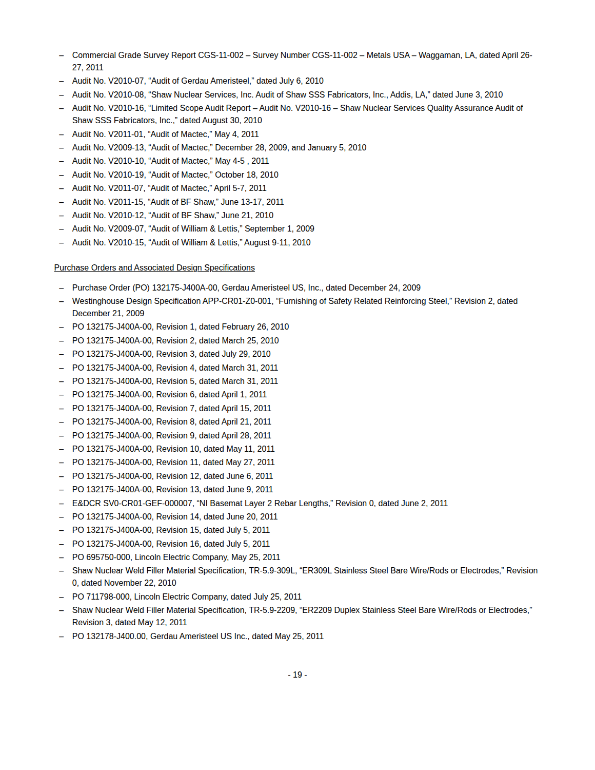Commercial Grade Survey Report CGS-11-002 – Survey Number CGS-11-002 – Metals USA – Waggaman, LA, dated April 26-27, 2011
Audit No. V2010-07, “Audit of Gerdau Ameristeel,” dated July 6, 2010
Audit No. V2010-08, “Shaw Nuclear Services, Inc. Audit of Shaw SSS Fabricators, Inc., Addis, LA,” dated June 3, 2010
Audit No. V2010-16, “Limited Scope Audit Report – Audit No. V2010-16 – Shaw Nuclear Services Quality Assurance Audit of Shaw SSS Fabricators, Inc.,” dated August 30, 2010
Audit No. V2011-01, “Audit of Mactec,” May 4, 2011
Audit No. V2009-13, “Audit of Mactec,” December 28, 2009, and January 5, 2010
Audit No. V2010-10, “Audit of Mactec,” May 4-5 , 2011
Audit No. V2010-19, “Audit of Mactec,” October 18, 2010
Audit No. V2011-07, “Audit of Mactec,” April 5-7, 2011
Audit No. V2011-15, “Audit of BF Shaw,” June 13-17, 2011
Audit No. V2010-12, “Audit of BF Shaw,” June 21, 2010
Audit No. V2009-07, “Audit of William & Lettis,” September 1, 2009
Audit No. V2010-15, “Audit of William & Lettis,” August 9-11, 2010
Purchase Orders and Associated Design Specifications
Purchase Order (PO) 132175-J400A-00, Gerdau Ameristeel US, Inc., dated December 24, 2009
Westinghouse Design Specification APP-CR01-Z0-001, “Furnishing of Safety Related Reinforcing Steel,” Revision 2, dated December 21, 2009
PO 132175-J400A-00, Revision 1, dated February 26, 2010
PO 132175-J400A-00, Revision 2, dated March 25, 2010
PO 132175-J400A-00, Revision 3, dated July 29, 2010
PO 132175-J400A-00, Revision 4, dated March 31, 2011
PO 132175-J400A-00, Revision 5, dated March 31, 2011
PO 132175-J400A-00, Revision 6, dated April 1, 2011
PO 132175-J400A-00, Revision 7, dated April 15, 2011
PO 132175-J400A-00, Revision 8, dated April 21, 2011
PO 132175-J400A-00, Revision 9, dated April 28, 2011
PO 132175-J400A-00, Revision 10, dated May 11, 2011
PO 132175-J400A-00, Revision 11, dated May 27, 2011
PO 132175-J400A-00, Revision 12, dated June 6, 2011
PO 132175-J400A-00, Revision 13, dated June 9, 2011
E&DCR SV0-CR01-GEF-000007, “NI Basemat Layer 2 Rebar Lengths,” Revision 0, dated June 2, 2011
PO 132175-J400A-00, Revision 14, dated June 20, 2011
PO 132175-J400A-00, Revision 15, dated July 5, 2011
PO 132175-J400A-00, Revision 16, dated July 5, 2011
PO 695750-000, Lincoln Electric Company, May 25, 2011
Shaw Nuclear Weld Filler Material Specification, TR-5.9-309L, “ER309L Stainless Steel Bare Wire/Rods or Electrodes,” Revision 0, dated November 22, 2010
PO 711798-000, Lincoln Electric Company, dated July 25, 2011
Shaw Nuclear Weld Filler Material Specification, TR-5.9-2209, “ER2209 Duplex Stainless Steel Bare Wire/Rods or Electrodes,” Revision 3, dated May 12, 2011
PO 132178-J400.00, Gerdau Ameristeel US Inc., dated May 25, 2011
- 19 -